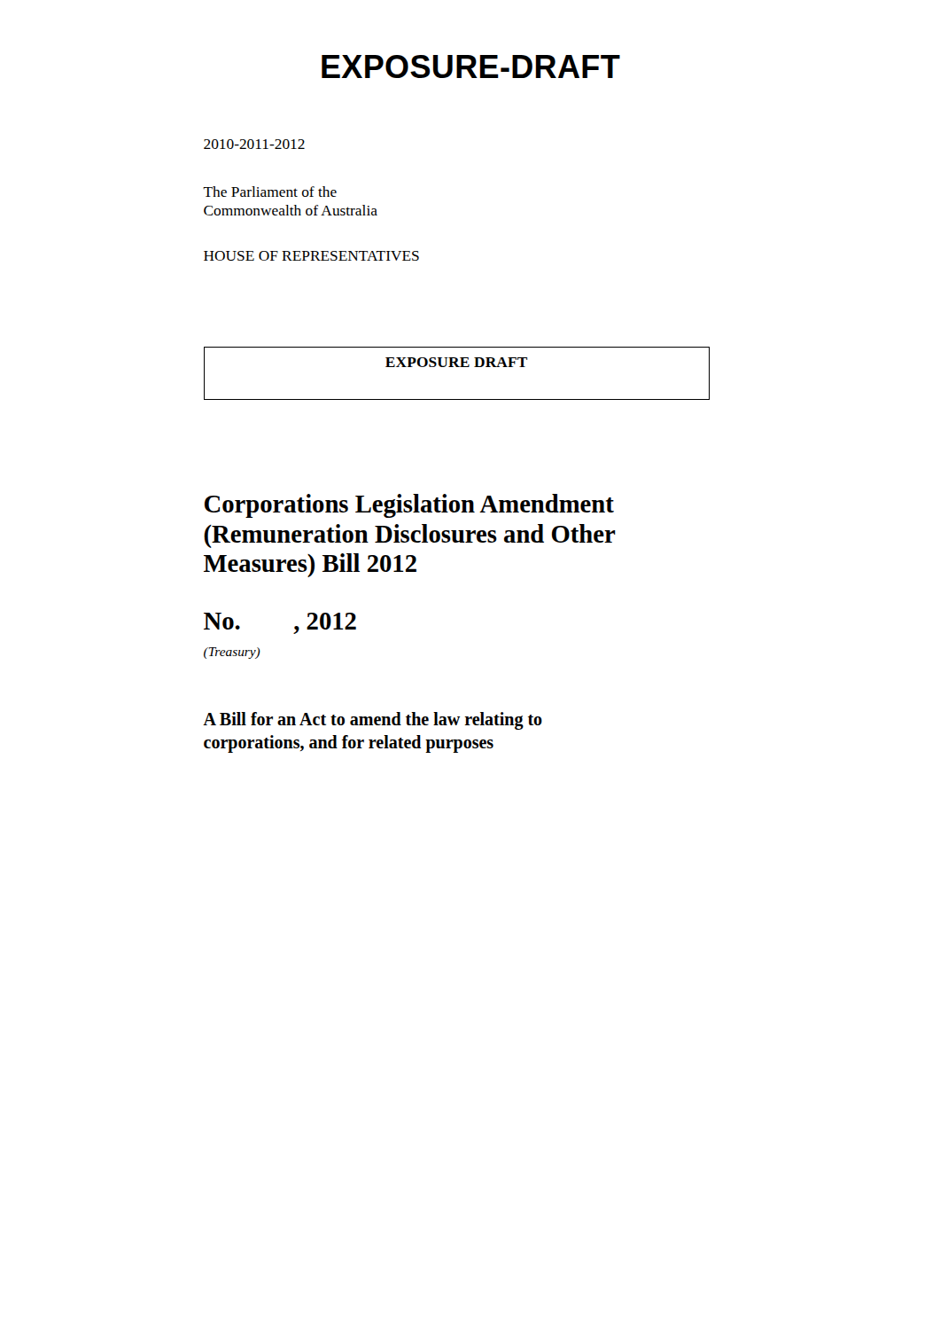EXPOSURE-DRAFT
2010-2011-2012
The Parliament of the
Commonwealth of Australia
HOUSE OF REPRESENTATIVES
EXPOSURE DRAFT
Corporations Legislation Amendment (Remuneration Disclosures and Other Measures) Bill 2012
No. , 2012
(Treasury)
A Bill for an Act to amend the law relating to corporations, and for related purposes